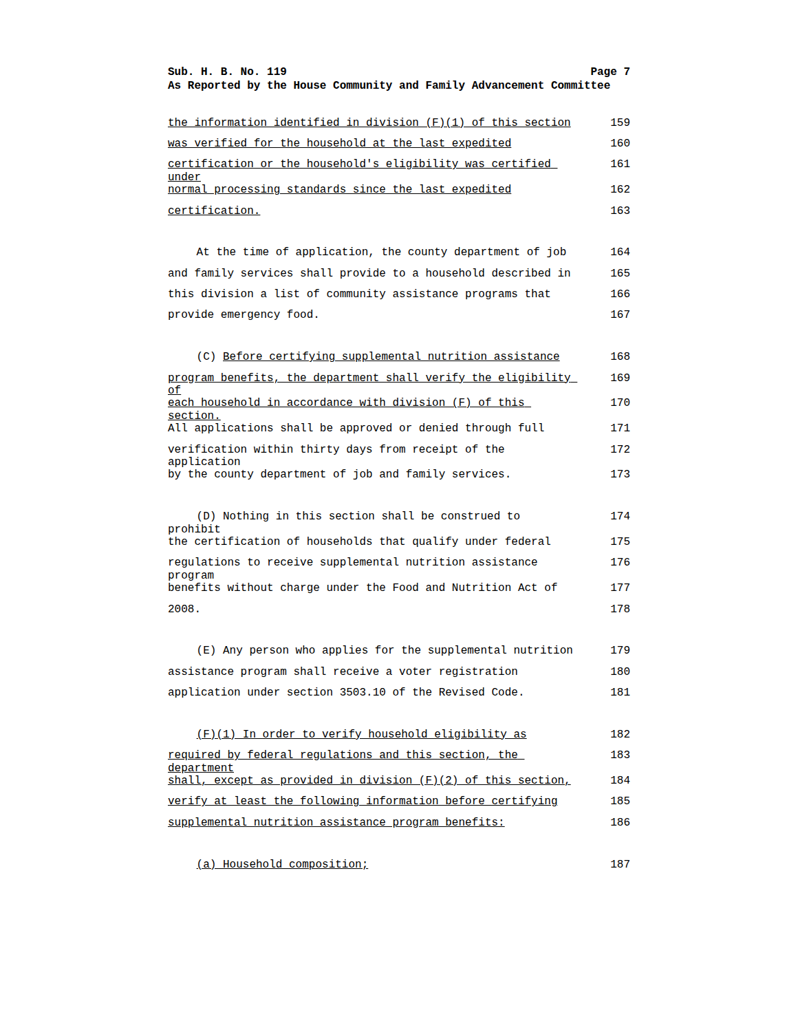Sub. H. B. No. 119 Page 7
As Reported by the House Community and Family Advancement Committee
the information identified in division (F)(1) of this section 159
was verified for the household at the last expedited 160
certification or the household's eligibility was certified under 161
normal processing standards since the last expedited 162
certification. 163
At the time of application, the county department of job 164
and family services shall provide to a household described in 165
this division a list of community assistance programs that 166
provide emergency food. 167
(C) Before certifying supplemental nutrition assistance 168
program benefits, the department shall verify the eligibility of 169
each household in accordance with division (F) of this section. 170
All applications shall be approved or denied through full 171
verification within thirty days from receipt of the application 172
by the county department of job and family services. 173
(D) Nothing in this section shall be construed to prohibit 174
the certification of households that qualify under federal 175
regulations to receive supplemental nutrition assistance program 176
benefits without charge under the Food and Nutrition Act of 177
2008. 178
(E) Any person who applies for the supplemental nutrition 179
assistance program shall receive a voter registration 180
application under section 3503.10 of the Revised Code. 181
(F)(1) In order to verify household eligibility as 182
required by federal regulations and this section, the department 183
shall, except as provided in division (F)(2) of this section, 184
verify at least the following information before certifying 185
supplemental nutrition assistance program benefits: 186
(a) Household composition; 187